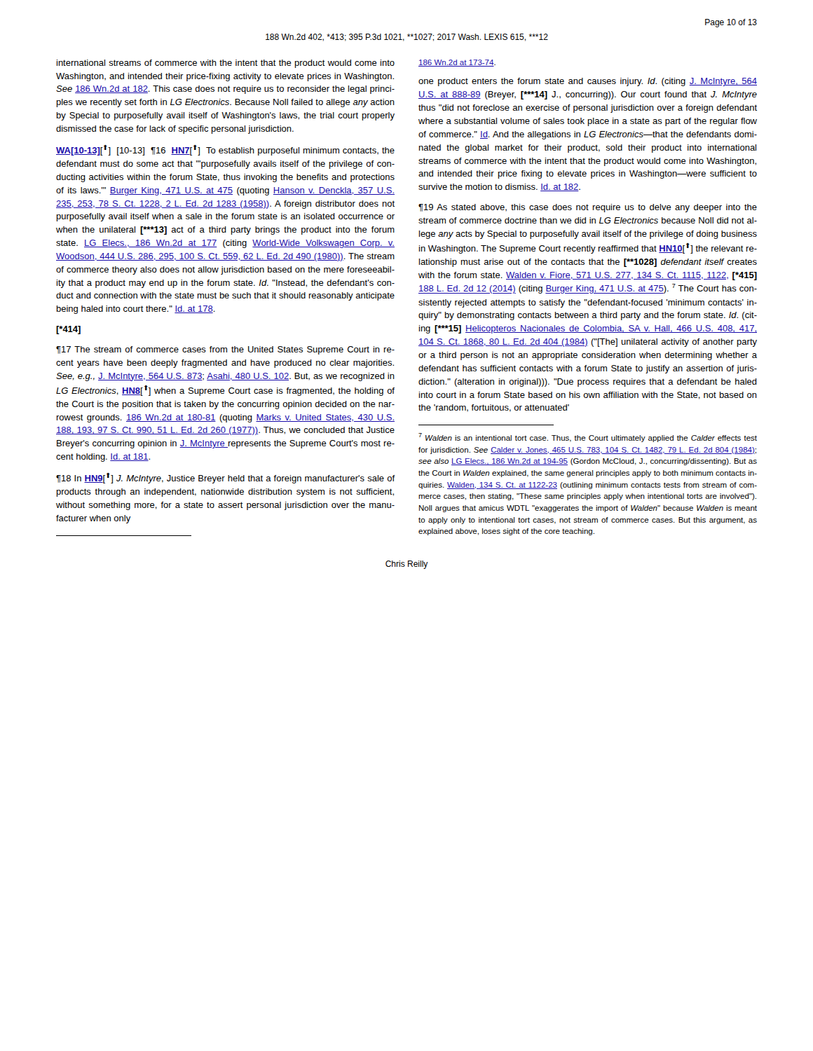Page 10 of 13
188 Wn.2d 402, *413; 395 P.3d 1021, **1027; 2017 Wash. LEXIS 615, ***12
international streams of commerce with the intent that the product would come into Washington, and intended their price-fixing activity to elevate prices in Washington. See 186 Wn.2d at 182. This case does not require us to reconsider the legal principles we recently set forth in LG Electronics. Because Noll failed to allege any action by Special to purposefully avail itself of Washington's laws, the trial court properly dismissed the case for lack of specific personal jurisdiction.
WA[10-13][⬆] [10-13] ¶16 HN7[⬆] To establish purposeful minimum contacts, the defendant must do some act that "'purposefully avails itself of the privilege of conducting activities within the forum State, thus invoking the benefits and protections of its laws.'" Burger King, 471 U.S. at 475 (quoting Hanson v. Denckla, 357 U.S. 235, 253, 78 S. Ct. 1228, 2 L. Ed. 2d 1283 (1958)). A foreign distributor does not purposefully avail itself when a sale in the forum state is an isolated occurrence or when the unilateral [***13] act of a third party brings the product into the forum state. LG Elecs., 186 Wn.2d at 177 (citing World-Wide Volkswagen Corp. v. Woodson, 444 U.S. 286, 295, 100 S. Ct. 559, 62 L. Ed. 2d 490 (1980)). The stream of commerce theory also does not allow jurisdiction based on the mere foreseeability that a product may end up in the forum state. Id. "Instead, the defendant's conduct and connection with the state must be such that it should reasonably anticipate being haled into court there." Id. at 178.
[*414]
¶17 The stream of commerce cases from the United States Supreme Court in recent years have been deeply fragmented and have produced no clear majorities. See, e.g., J. McIntyre, 564 U.S. 873; Asahi, 480 U.S. 102. But, as we recognized in LG Electronics, HN8[⬆] when a Supreme Court case is fragmented, the holding of the Court is the position that is taken by the concurring opinion decided on the narrowest grounds. 186 Wn.2d at 180-81 (quoting Marks v. United States, 430 U.S. 188, 193, 97 S. Ct. 990, 51 L. Ed. 2d 260 (1977)). Thus, we concluded that Justice Breyer's concurring opinion in J. McIntyre represents the Supreme Court's most recent holding. Id. at 181.
¶18 In HN9[⬆] J. McIntyre, Justice Breyer held that a foreign manufacturer's sale of products through an independent, nationwide distribution system is not sufficient, without something more, for a state to assert personal jurisdiction over the manufacturer when only
186 Wn.2d at 173-74.
one product enters the forum state and causes injury. Id. (citing J. McIntyre, 564 U.S. at 888-89 (Breyer, [***14] J., concurring)). Our court found that J. McIntyre thus "did not foreclose an exercise of personal jurisdiction over a foreign defendant where a substantial volume of sales took place in a state as part of the regular flow of commerce." Id. And the allegations in LG Electronics—that the defendants dominated the global market for their product, sold their product into international streams of commerce with the intent that the product would come into Washington, and intended their price fixing to elevate prices in Washington—were sufficient to survive the motion to dismiss. Id. at 182.
¶19 As stated above, this case does not require us to delve any deeper into the stream of commerce doctrine than we did in LG Electronics because Noll did not allege any acts by Special to purposefully avail itself of the privilege of doing business in Washington. The Supreme Court recently reaffirmed that HN10[⬆] the relevant relationship must arise out of the contacts that the [**1028] defendant itself creates with the forum state. Walden v. Fiore, 571 U.S. 277, 134 S. Ct. 1115, 1122, [*415] 188 L. Ed. 2d 12 (2014) (citing Burger King, 471 U.S. at 475). 7 The Court has consistently rejected attempts to satisfy the "defendant-focused 'minimum contacts' inquiry" by demonstrating contacts between a third party and the forum state. Id. (citing [***15] Helicopteros Nacionales de Colombia, SA v. Hall, 466 U.S. 408, 417, 104 S. Ct. 1868, 80 L. Ed. 2d 404 (1984) ("[The] unilateral activity of another party or a third person is not an appropriate consideration when determining whether a defendant has sufficient contacts with a forum State to justify an assertion of jurisdiction." (alteration in original))). "Due process requires that a defendant be haled into court in a forum State based on his own affiliation with the State, not based on the 'random, fortuitous, or attenuated'
7 Walden is an intentional tort case. Thus, the Court ultimately applied the Calder effects test for jurisdiction. See Calder v. Jones, 465 U.S. 783, 104 S. Ct. 1482, 79 L. Ed. 2d 804 (1984); see also LG Elecs., 186 Wn.2d at 194-95 (Gordon McCloud, J., concurring/dissenting). But as the Court in Walden explained, the same general principles apply to both minimum contacts inquiries. Walden, 134 S. Ct. at 1122-23 (outlining minimum contacts tests from stream of commerce cases, then stating, "These same principles apply when intentional torts are involved"). Noll argues that amicus WDTL "exaggerates the import of Walden" because Walden is meant to apply only to intentional tort cases, not stream of commerce cases. But this argument, as explained above, loses sight of the core teaching.
Chris Reilly